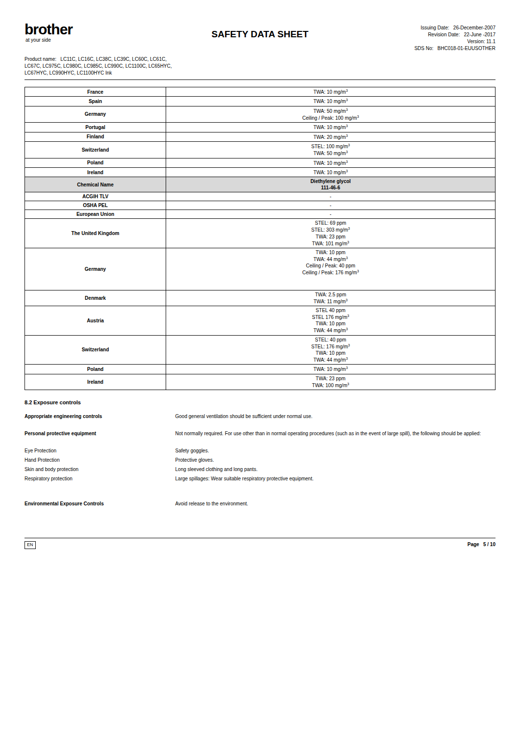brother
at your side
SAFETY DATA SHEET
Issuing Date: 26-December-2007
Revision Date: 22-June -2017
Version: 11.1
SDS No: BHC018-01-EUUSOTHER
Product name: LC11C, LC16C, LC38C, LC39C, LC60C, LC61C,
LC67C, LC975C, LC980C, LC985C, LC990C, LC1100C, LC65HYC,
LC67HYC, LC990HYC, LC1100HYC Ink
| France | TWA: 10 mg/m 3 |
| Spain | TWA: 10 mg/m 3 |
| Germany | TWA: 50 mg/m 3 Ceiling / Peak: 100 mg/m 3 |
| Portugal | TWA: 10 mg/m 3 |
| Finland | TWA: 20 mg/m 3 |
| Switzerland | STEL: 100 mg/m 3 TWA: 50 mg/m 3 |
| Poland | TWA: 10 mg/m 3 |
| Ireland | TWA: 10 mg/m 3 |
| Chemical Name | Diethylene glycol 111-46-6 |
| ACGIH TLV | - |
| OSHA PEL | - |
| European Union | - |
| The United Kingdom | STEL: 69 ppm STEL: 303 mg/m 3 TWA: 23 ppm TWA: 101 mg/m 3 |
| Germany | TWA: 10 ppm TWA: 44 mg/m 3 Ceiling / Peak: 40 ppm Ceiling / Peak: 176 mg/m 3 |
| Denmark | TWA: 2.5 ppm TWA: 11 mg/m 3 |
| Austria | STEL 40 ppm STEL 176 mg/m 3 TWA: 10 ppm TWA: 44 mg/m 3 |
| Switzerland | STEL: 40 ppm STEL: 176 mg/m 3 TWA: 10 ppm TWA: 44 mg/m 3 |
| Poland | TWA: 10 mg/m 3 |
| Ireland | TWA: 23 ppm TWA: 100 mg/m 3 |
8.2 Exposure controls
| Appropriate engineering controls | Good general ventilation should be sufficient under normal use. |
| Personal protective equipment | Not normally required. For use other than in normal operating procedures (such as in the event of large spill), the following should be applied: |
| Eye Protection | Safety goggles. |
| Hand Protection | Protective gloves. |
| Skin and body protection | Long sleeved clothing and long pants. |
| Respiratory protection | Large spillages: Wear suitable respiratory protective equipment. |
| Environmental Exposure Controls | Avoid release to the environment. |
EN Page 5 / 10